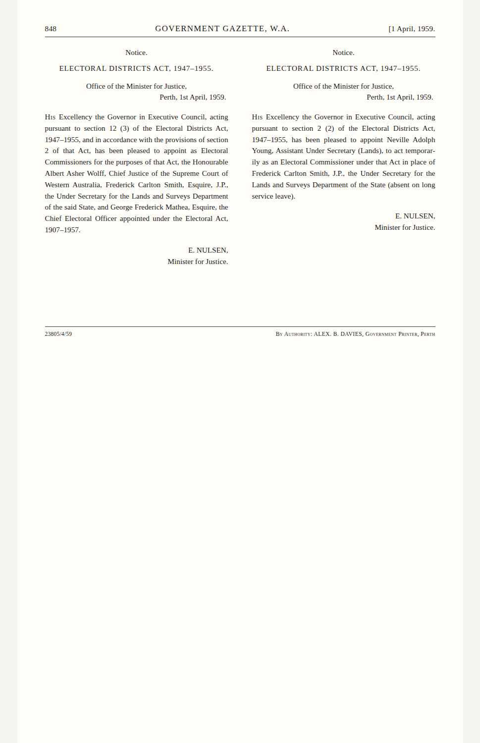848 GOVERNMENT GAZETTE, W.A. [1 April, 1959.
Notice.
Electoral Districts Act, 1947–1955.
Office of the Minister for Justice, Perth, 1st April, 1959.
His Excellency the Governor in Executive Council, acting pursuant to section 12 (3) of the Electoral Districts Act, 1947–1955, and in accordance with the provisions of section 2 of that Act, has been pleased to appoint as Electoral Commissioners for the purposes of that Act, the Honourable Albert Asher Wolff, Chief Justice of the Supreme Court of Western Australia, Frederick Carlton Smith, Esquire, J.P., the Under Secretary for the Lands and Surveys Department of the said State, and George Frederick Mathea, Esquire, the Chief Electoral Officer appointed under the Electoral Act, 1907–1957.
E. NULSEN, Minister for Justice.
Notice.
Electoral Districts Act, 1947–1955.
Office of the Minister for Justice, Perth, 1st April, 1959.
His Excellency the Governor in Executive Council, acting pursuant to section 2 (2) of the Electoral Districts Act, 1947–1955, has been pleased to appoint Neville Adolph Young, Assistant Under Secretary (Lands), to act temporarily as an Electoral Commissioner under that Act in place of Frederick Carlton Smith, J.P., the Under Secretary for the Lands and Surveys Department of the State (absent on long service leave).
E. NULSEN, Minister for Justice.
23805/4/59 By Authority: ALEX. B. DAVIES, Government Printer, Perth